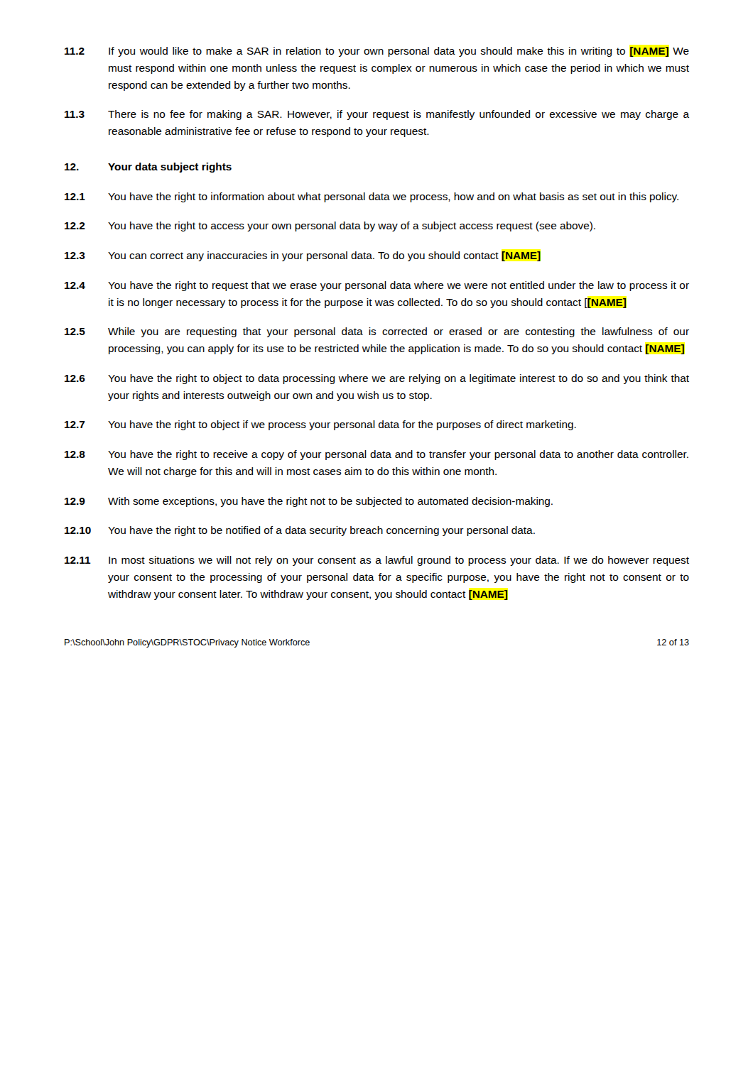11.2
If you would like to make a SAR in relation to your own personal data you should make this in writing to [NAME] We must respond within one month unless the request is complex or numerous in which case the period in which we must respond can be extended by a further two months.
11.3
There is no fee for making a SAR. However, if your request is manifestly unfounded or excessive we may charge a reasonable administrative fee or refuse to respond to your request.
12. Your data subject rights
12.1
You have the right to information about what personal data we process, how and on what basis as set out in this policy.
12.2
You have the right to access your own personal data by way of a subject access request (see above).
12.3
You can correct any inaccuracies in your personal data. To do you should contact [NAME]
12.4
You have the right to request that we erase your personal data where we were not entitled under the law to process it or it is no longer necessary to process it for the purpose it was collected. To do so you should contact [[NAME]
12.5
While you are requesting that your personal data is corrected or erased or are contesting the lawfulness of our processing, you can apply for its use to be restricted while the application is made. To do so you should contact [NAME]
12.6
You have the right to object to data processing where we are relying on a legitimate interest to do so and you think that your rights and interests outweigh our own and you wish us to stop.
12.7
You have the right to object if we process your personal data for the purposes of direct marketing.
12.8
You have the right to receive a copy of your personal data and to transfer your personal data to another data controller. We will not charge for this and will in most cases aim to do this within one month.
12.9
With some exceptions, you have the right not to be subjected to automated decision-making.
12.10
You have the right to be notified of a data security breach concerning your personal data.
12.11
In most situations we will not rely on your consent as a lawful ground to process your data. If we do however request your consent to the processing of your personal data for a specific purpose, you have the right not to consent or to withdraw your consent later. To withdraw your consent, you should contact [NAME]
P:\School\John Policy\GDPR\STOC\Privacy Notice Workforce 12 of 13